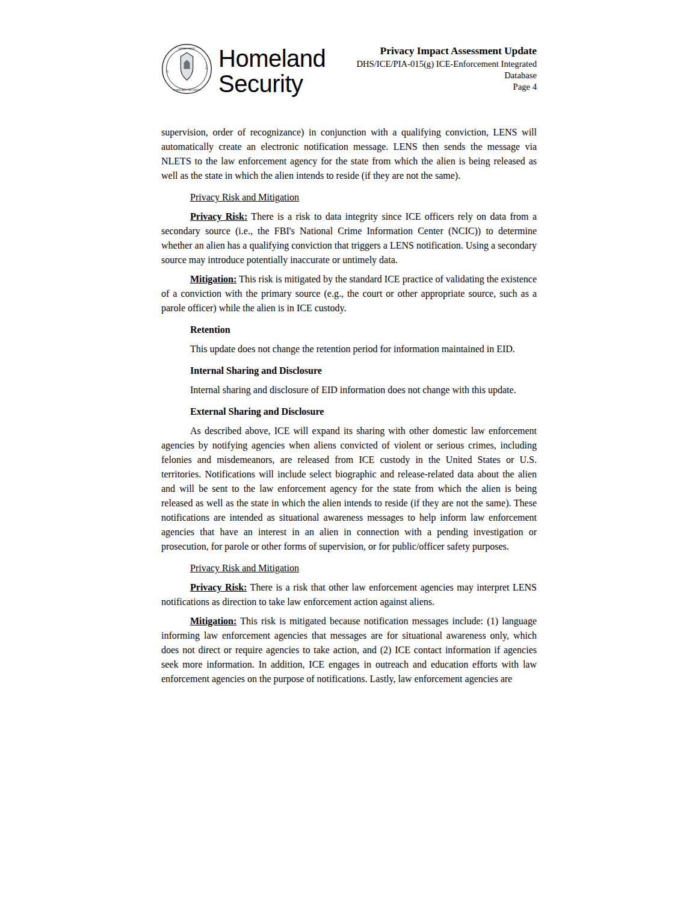DEPARTMENT HOMELAND SECURITY OF U.S.
Homeland Security
Privacy Impact Assessment Update
DHS/ICE/PIA-015(g) ICE-Enforcement Integrated Database
Page 4
supervision, order of recognizance) in conjunction with a qualifying conviction, LENS will automatically create an electronic notification message. LENS then sends the message via NLETS to the law enforcement agency for the state from which the alien is being released as well as the state in which the alien intends to reside (if they are not the same).
Privacy Risk and Mitigation
Privacy Risk: There is a risk to data integrity since ICE officers rely on data from a secondary source (i.e., the FBI's National Crime Information Center (NCIC)) to determine whether an alien has a qualifying conviction that triggers a LENS notification. Using a secondary source may introduce potentially inaccurate or untimely data.
Mitigation: This risk is mitigated by the standard ICE practice of validating the existence of a conviction with the primary source (e.g., the court or other appropriate source, such as a parole officer) while the alien is in ICE custody.
Retention
This update does not change the retention period for information maintained in EID.
Internal Sharing and Disclosure
Internal sharing and disclosure of EID information does not change with this update.
External Sharing and Disclosure
As described above, ICE will expand its sharing with other domestic law enforcement agencies by notifying agencies when aliens convicted of violent or serious crimes, including felonies and misdemeanors, are released from ICE custody in the United States or U.S. territories. Notifications will include select biographic and release-related data about the alien and will be sent to the law enforcement agency for the state from which the alien is being released as well as the state in which the alien intends to reside (if they are not the same). These notifications are intended as situational awareness messages to help inform law enforcement agencies that have an interest in an alien in connection with a pending investigation or prosecution, for parole or other forms of supervision, or for public/officer safety purposes.
Privacy Risk and Mitigation
Privacy Risk: There is a risk that other law enforcement agencies may interpret LENS notifications as direction to take law enforcement action against aliens.
Mitigation: This risk is mitigated because notification messages include: (1) language informing law enforcement agencies that messages are for situational awareness only, which does not direct or require agencies to take action, and (2) ICE contact information if agencies seek more information. In addition, ICE engages in outreach and education efforts with law enforcement agencies on the purpose of notifications. Lastly, law enforcement agencies are